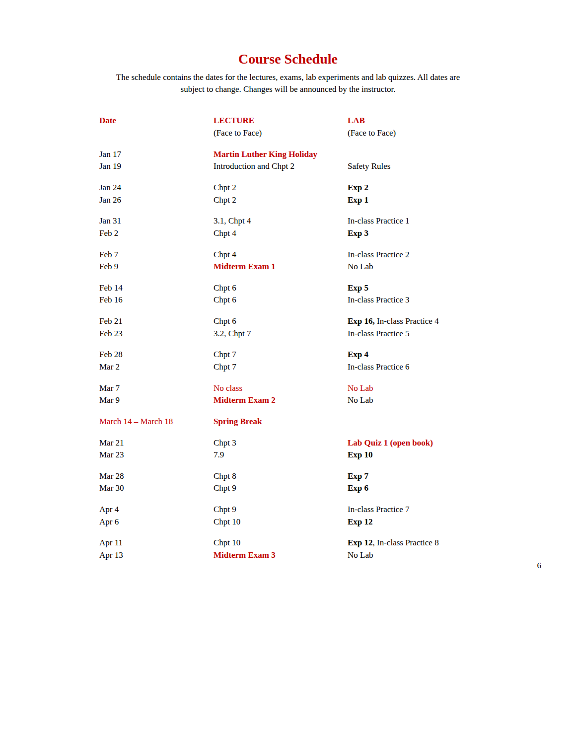Course Schedule
The schedule contains the dates for the lectures, exams, lab experiments and lab quizzes. All dates are subject to change. Changes will be announced by the instructor.
| Date | LECTURE | LAB |
| | (Face to Face) | (Face to Face) |
| Jan 17 | Martin Luther King Holiday |
| Jan 19 | Introduction and Chpt 2 | Safety Rules |
| Jan 24 | Chpt 2 | Exp 2 |
| Jan 26 | Chpt 2 | Exp 1 |
| Jan 31 | 3.1, Chpt 4 | In-class Practice 1 |
| Feb 2 | Chpt 4 | Exp 3 |
| Feb 7 | Chpt 4 | In-class Practice 2 |
| Feb 9 | Midterm Exam 1 | No Lab |
| Feb 14 | Chpt 6 | Exp 5 |
| Feb 16 | Chpt 6 | In-class Practice 3 |
| Feb 21 | Chpt 6 | Exp 16, In-class Practice 4 |
| Feb 23 | 3.2, Chpt 7 | In-class Practice 5 |
| Feb 28 | Chpt 7 | Exp 4 |
| Mar 2 | Chpt 7 | In-class Practice 6 |
| Mar 7 | No class | No Lab |
| Mar 9 | Midterm Exam 2 | No Lab |
| March 14 – March 18 | Spring Break | |
| Mar 21 | Chpt 3 | Lab Quiz 1 (open book) |
| Mar 23 | 7.9 | Exp 10 |
| Mar 28 | Chpt 8 | Exp 7 |
| Mar 30 | Chpt 9 | Exp 6 |
| Apr 4 | Chpt 9 | In-class Practice 7 |
| Apr 6 | Chpt 10 | Exp 12 |
| Apr 11 | Chpt 10 | Exp 12 , In-class Practice 8 |
| Apr 13 | Midterm Exam 3 | No Lab |
6